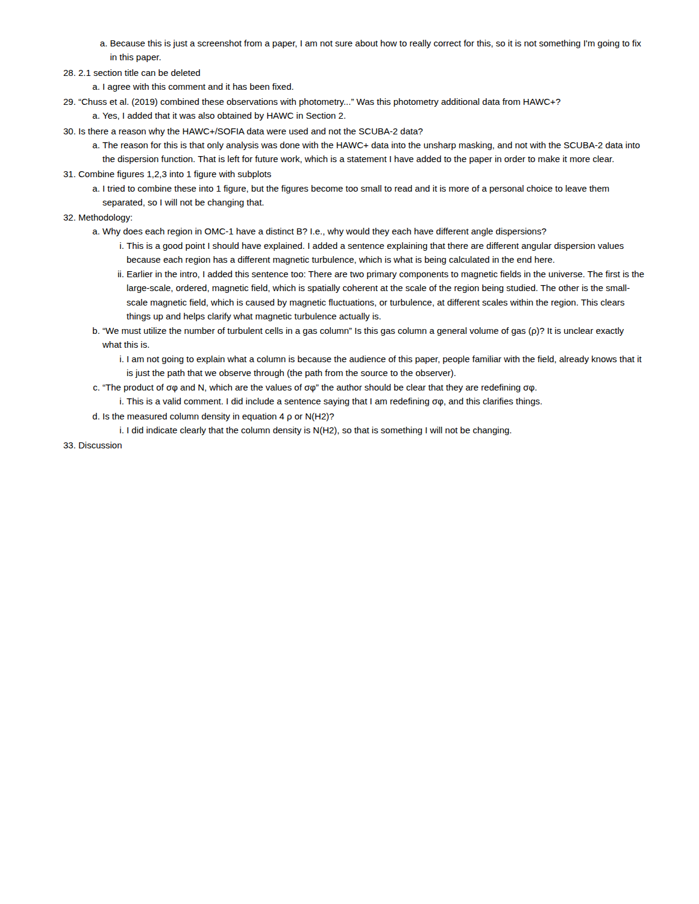Because this is just a screenshot from a paper, I am not sure about how to really correct for this, so it is not something I'm going to fix in this paper.
2.1 section title can be deleted
I agree with this comment and it has been fixed.
“Chuss et al. (2019) combined these observations with photometry...” Was this photometry additional data from HAWC+?
Yes, I added that it was also obtained by HAWC in Section 2.
Is there a reason why the HAWC+/SOFIA data were used and not the SCUBA-2 data?
The reason for this is that only analysis was done with the HAWC+ data into the unsharp masking, and not with the SCUBA-2 data into the dispersion function. That is left for future work, which is a statement I have added to the paper in order to make it more clear.
Combine figures 1,2,3 into 1 figure with subplots
I tried to combine these into 1 figure, but the figures become too small to read and it is more of a personal choice to leave them separated, so I will not be changing that.
Methodology:
Why does each region in OMC-1 have a distinct B? I.e., why would they each have different angle dispersions?
This is a good point I should have explained. I added a sentence explaining that there are different angular dispersion values because each region has a different magnetic turbulence, which is what is being calculated in the end here.
Earlier in the intro, I added this sentence too: There are two primary components to magnetic fields in the universe. The first is the large-scale, ordered, magnetic field, which is spatially coherent at the scale of the region being studied. The other is the small-scale magnetic field, which is caused by magnetic fluctuations, or turbulence, at different scales within the region. This clears things up and helps clarify what magnetic turbulence actually is.
“We must utilize the number of turbulent cells in a gas column” Is this gas column a general volume of gas (ρ)? It is unclear exactly what this is.
I am not going to explain what a column is because the audience of this paper, people familiar with the field, already knows that it is just the path that we observe through (the path from the source to the observer).
“The product of σφ and N, which are the values of σφ” the author should be clear that they are redefining σφ.
This is a valid comment. I did include a sentence saying that I am redefining σφ, and this clarifies things.
Is the measured column density in equation 4 ρ or N(H2)?
I did indicate clearly that the column density is N(H2), so that is something I will not be changing.
Discussion